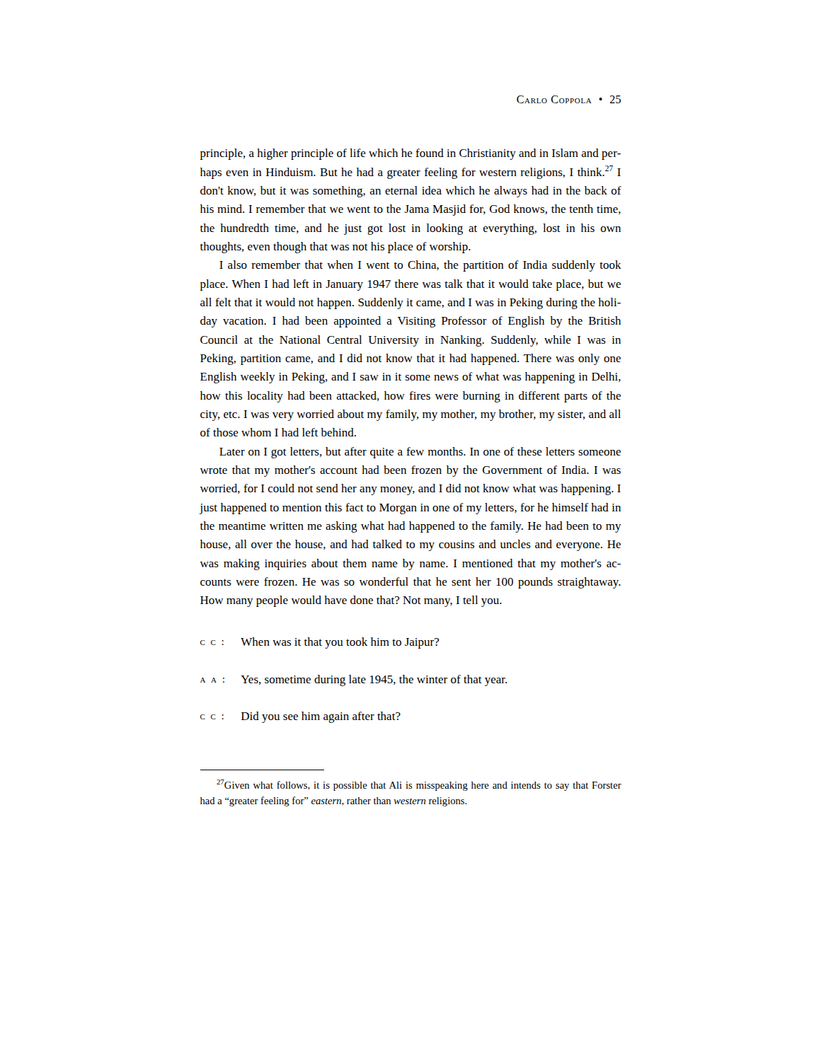Carlo Coppola • 25
principle, a higher principle of life which he found in Christianity and in Islam and perhaps even in Hinduism. But he had a greater feeling for western religions, I think.27 I don't know, but it was something, an eternal idea which he always had in the back of his mind. I remember that we went to the Jama Masjid for, God knows, the tenth time, the hundredth time, and he just got lost in looking at everything, lost in his own thoughts, even though that was not his place of worship.
I also remember that when I went to China, the partition of India suddenly took place. When I had left in January 1947 there was talk that it would take place, but we all felt that it would not happen. Suddenly it came, and I was in Peking during the holiday vacation. I had been appointed a Visiting Professor of English by the British Council at the National Central University in Nanking. Suddenly, while I was in Peking, partition came, and I did not know that it had happened. There was only one English weekly in Peking, and I saw in it some news of what was happening in Delhi, how this locality had been attacked, how fires were burning in different parts of the city, etc. I was very worried about my family, my mother, my brother, my sister, and all of those whom I had left behind.
Later on I got letters, but after quite a few months. In one of these letters someone wrote that my mother's account had been frozen by the Government of India. I was worried, for I could not send her any money, and I did not know what was happening. I just happened to mention this fact to Morgan in one of my letters, for he himself had in the meantime written me asking what had happened to the family. He had been to my house, all over the house, and had talked to my cousins and uncles and everyone. He was making inquiries about them name by name. I mentioned that my mother's accounts were frozen. He was so wonderful that he sent her 100 pounds straightaway. How many people would have done that? Not many, I tell you.
c c : When was it that you took him to Jaipur?
a a : Yes, sometime during late 1945, the winter of that year.
c c : Did you see him again after that?
27Given what follows, it is possible that Ali is misspeaking here and intends to say that Forster had a “greater feeling for” eastern, rather than western religions.